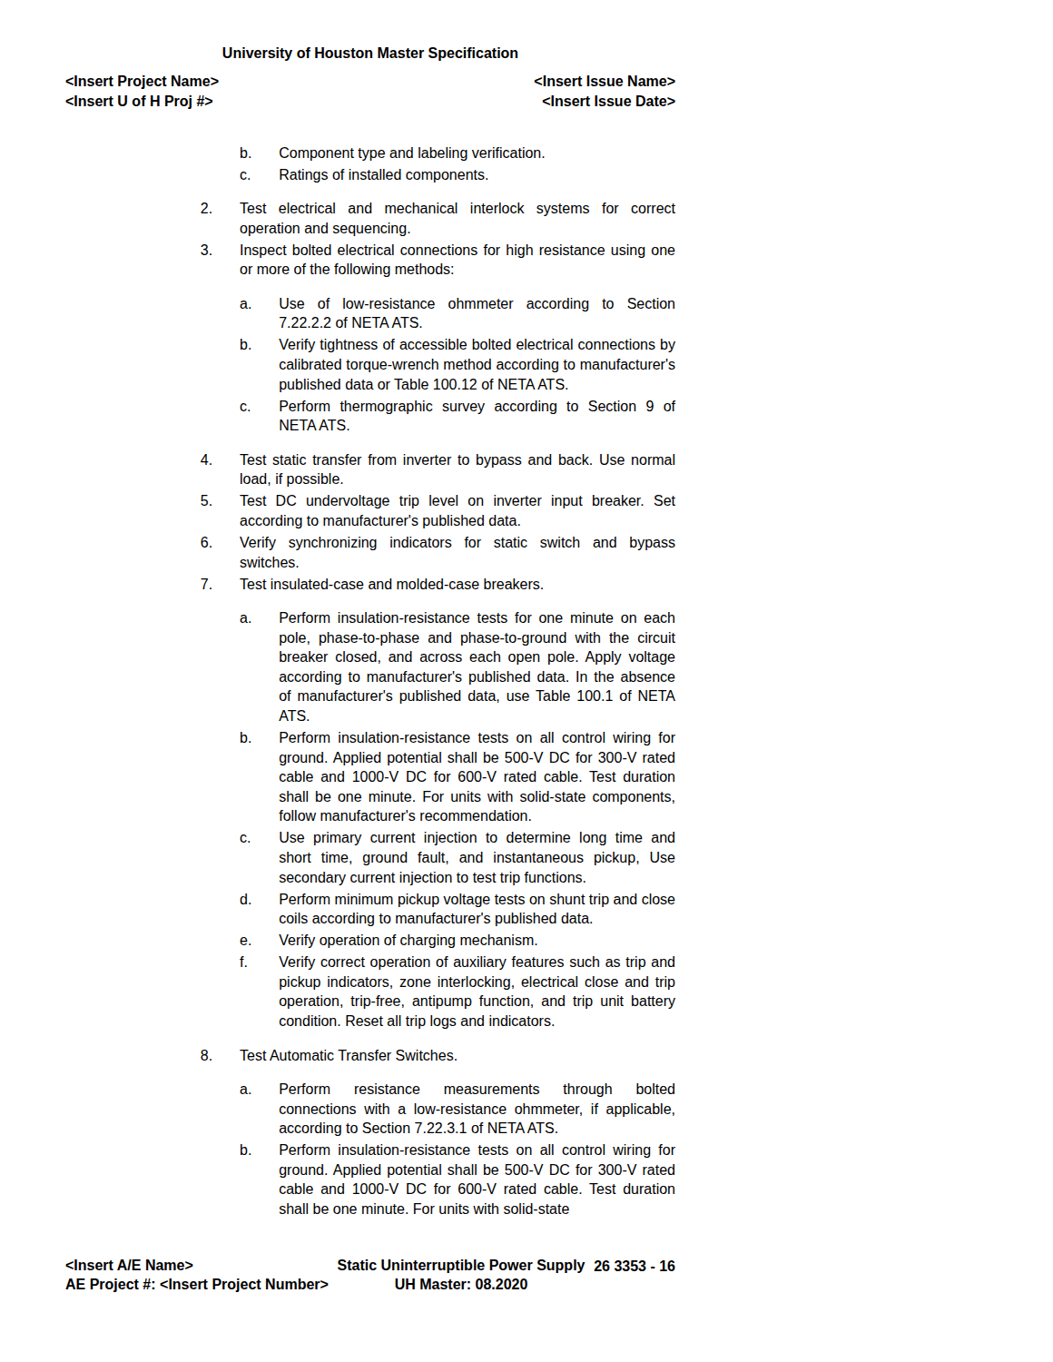University of Houston Master Specification
<Insert Project Name> <Insert Issue Name>
<Insert U of H Proj #> <Insert Issue Date>
b.
Component type and labeling verification.
c.
Ratings of installed components.
2.
Test electrical and mechanical interlock systems for correct operation and sequencing.
3.
Inspect bolted electrical connections for high resistance using one or more of the following methods:
a.
Use of low-resistance ohmmeter according to Section 7.22.2.2 of NETA ATS.
b.
Verify tightness of accessible bolted electrical connections by calibrated torque-wrench method according to manufacturer's published data or Table 100.12 of NETA ATS.
c.
Perform thermographic survey according to Section 9 of NETA ATS.
4.
Test static transfer from inverter to bypass and back. Use normal load, if possible.
5.
Test DC undervoltage trip level on inverter input breaker. Set according to manufacturer's published data.
6.
Verify synchronizing indicators for static switch and bypass switches.
7.
Test insulated-case and molded-case breakers.
a.
Perform insulation-resistance tests for one minute on each pole, phase-to-phase and phase-to-ground with the circuit breaker closed, and across each open pole. Apply voltage according to manufacturer's published data. In the absence of manufacturer's published data, use Table 100.1 of NETA ATS.
b.
Perform insulation-resistance tests on all control wiring for ground. Applied potential shall be 500-V DC for 300-V rated cable and 1000-V DC for 600-V rated cable. Test duration shall be one minute. For units with solid-state components, follow manufacturer's recommendation.
c.
Use primary current injection to determine long time and short time, ground fault, and instantaneous pickup, Use secondary current injection to test trip functions.
d.
Perform minimum pickup voltage tests on shunt trip and close coils according to manufacturer's published data.
e.
Verify operation of charging mechanism.
f.
Verify correct operation of auxiliary features such as trip and pickup indicators, zone interlocking, electrical close and trip operation, trip-free, antipump function, and trip unit battery condition. Reset all trip logs and indicators.
8.
Test Automatic Transfer Switches.
a.
Perform resistance measurements through bolted connections with a low-resistance ohmmeter, if applicable, according to Section 7.22.3.1 of NETA ATS.
b.
Perform insulation-resistance tests on all control wiring for ground. Applied potential shall be 500-V DC for 300-V rated cable and 1000-V DC for 600-V rated cable. Test duration shall be one minute. For units with solid-state
<Insert A/E Name>
AE Project #: <Insert Project Number>
Static Uninterruptible Power Supply
UH Master: 08.2020
26 3353 - 16